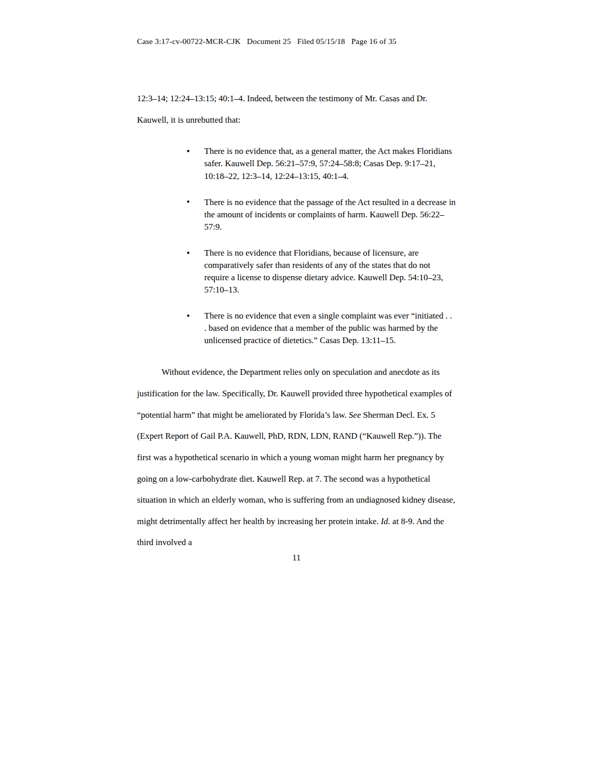Case 3:17-cv-00722-MCR-CJK Document 25 Filed 05/15/18 Page 16 of 35
12:3–14; 12:24–13:15; 40:1–4. Indeed, between the testimony of Mr. Casas and Dr. Kauwell, it is unrebutted that:
There is no evidence that, as a general matter, the Act makes Floridians safer. Kauwell Dep. 56:21–57:9, 57:24–58:8; Casas Dep. 9:17–21, 10:18–22, 12:3–14, 12:24–13:15, 40:1–4.
There is no evidence that the passage of the Act resulted in a decrease in the amount of incidents or complaints of harm. Kauwell Dep. 56:22–57:9.
There is no evidence that Floridians, because of licensure, are comparatively safer than residents of any of the states that do not require a license to dispense dietary advice. Kauwell Dep. 54:10–23, 57:10–13.
There is no evidence that even a single complaint was ever “initiated . . . based on evidence that a member of the public was harmed by the unlicensed practice of dietetics.” Casas Dep. 13:11–15.
Without evidence, the Department relies only on speculation and anecdote as its justification for the law. Specifically, Dr. Kauwell provided three hypothetical examples of “potential harm” that might be ameliorated by Florida’s law. See Sherman Decl. Ex. 5 (Expert Report of Gail P.A. Kauwell, PhD, RDN, LDN, RAND (“Kauwell Rep.”)). The first was a hypothetical scenario in which a young woman might harm her pregnancy by going on a low-carbohydrate diet. Kauwell Rep. at 7. The second was a hypothetical situation in which an elderly woman, who is suffering from an undiagnosed kidney disease, might detrimentally affect her health by increasing her protein intake. Id. at 8-9. And the third involved a
11